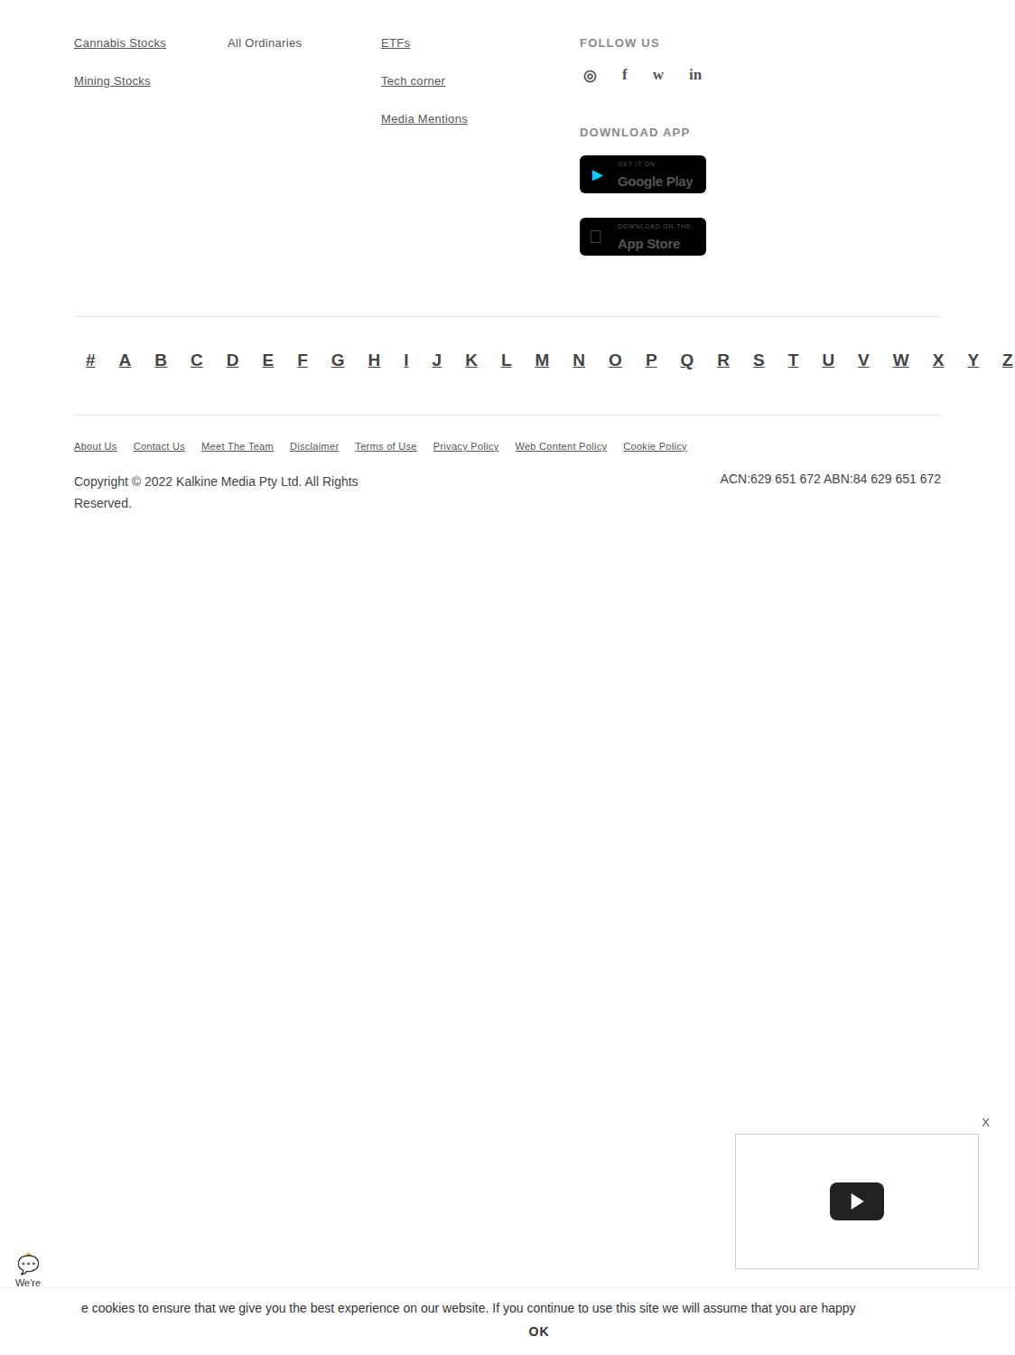Cannabis Stocks Mining Stocks All Ordinaries ETFs Tech corner Media Mentions
FOLLOW US
◎ f w in
DOWNLOAD APP
► Get it on Google Play  Download on the App Store
#ABCDEFGHIJKLMNOPQRSTUVWXYZ
About Us Contact Us Meet The Team Disclaimer Terms of Use Privacy Policy Web Content Policy Cookie Policy
Copyright © 2022 Kalkine Media Pty Ltd. All Rights Reserved.
ACN:629 651 672 ABN:84 629 651 672
💬 We're
offline
X
e cookies to ensure that we give you the best experience on our website. If you continue to use this site we will assume that you are happy
OK